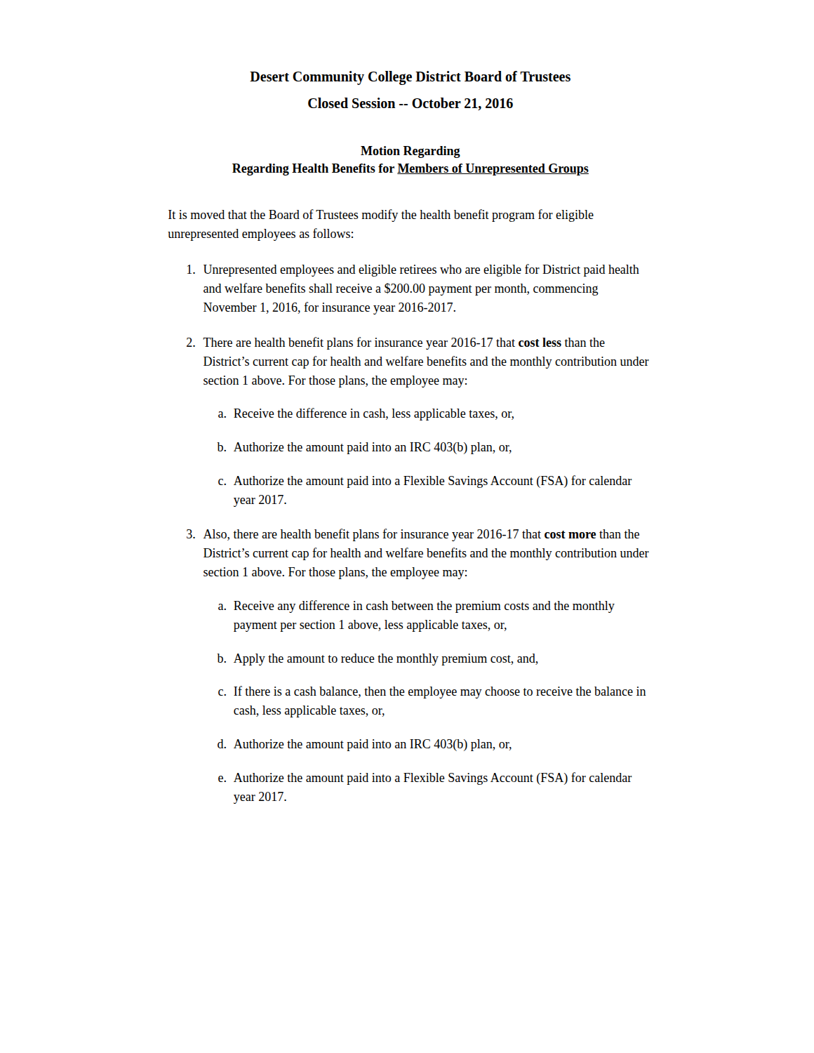Desert Community College District Board of Trustees
Closed Session -- October 21, 2016
Motion Regarding Regarding Health Benefits for Members of Unrepresented Groups
It is moved that the Board of Trustees modify the health benefit program for eligible unrepresented employees as follows:
Unrepresented employees and eligible retirees who are eligible for District paid health and welfare benefits shall receive a $200.00 payment per month, commencing November 1, 2016, for insurance year 2016-2017.
There are health benefit plans for insurance year 2016-17 that cost less than the District’s current cap for health and welfare benefits and the monthly contribution under section 1 above. For those plans, the employee may:
Receive the difference in cash, less applicable taxes, or,
Authorize the amount paid into an IRC 403(b) plan, or,
Authorize the amount paid into a Flexible Savings Account (FSA) for calendar year 2017.
Also, there are health benefit plans for insurance year 2016-17 that cost more than the District’s current cap for health and welfare benefits and the monthly contribution under section 1 above. For those plans, the employee may:
Receive any difference in cash between the premium costs and the monthly payment per section 1 above, less applicable taxes, or,
Apply the amount to reduce the monthly premium cost, and,
If there is a cash balance, then the employee may choose to receive the balance in cash, less applicable taxes, or,
Authorize the amount paid into an IRC 403(b) plan, or,
Authorize the amount paid into a Flexible Savings Account (FSA) for calendar year 2017.